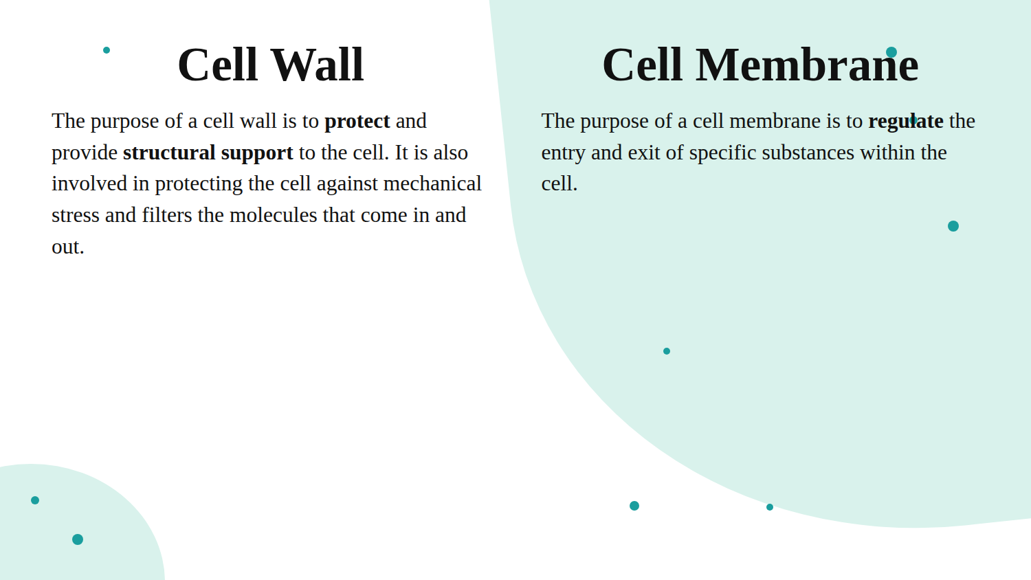Cell Wall
The purpose of a cell wall is to protect and provide structural support to the cell. It is also involved in protecting the cell against mechanical stress and filters the molecules that come in and out.
Cell Membrane
The purpose of a cell membrane is to regulate the entry and exit of specific substances within the cell.